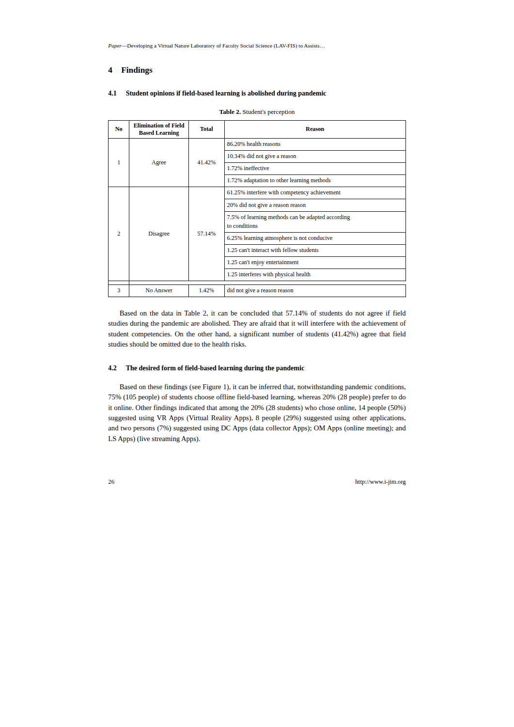Paper—Developing a Virtual Nature Laboratory of Faculty Social Science (LAV-FIS) to Assists…
4 Findings
4.1 Student opinions if field-based learning is abolished during pandemic
Table 2. Student's perception
| No | Elimination of Field Based Learning | Total | Reason |
| --- | --- | --- | --- |
| 1 | Agree | 41.42% | 86.20% health reasons |
| 10.34% did not give a reason |
| 1.72% ineffective |
| 1.72% adaptation to other learning methods |
| 2 | Disagree | 57.14% | 61.25% interfere with competency achievement |
| 20% did not give a reason reason |
| 7.5% of learning methods can be adapted according to conditions |
| 6.25% learning atmosphere is not conducive |
| 1.25 can't interact with fellow students |
| 1.25 can't enjoy entertainment |
| 1.25 interferes with physical health |
| 3 | No Answer | 1.42% | did not give a reason reason |
Based on the data in Table 2, it can be concluded that 57.14% of students do not agree if field studies during the pandemic are abolished. They are afraid that it will interfere with the achievement of student competencies. On the other hand, a significant number of students (41.42%) agree that field studies should be omitted due to the health risks.
4.2 The desired form of field-based learning during the pandemic
Based on these findings (see Figure 1), it can be inferred that, notwithstanding pandemic conditions, 75% (105 people) of students choose offline field-based learning, whereas 20% (28 people) prefer to do it online. Other findings indicated that among the 20% (28 students) who chose online, 14 people (50%) suggested using VR Apps (Virtual Reality Apps), 8 people (29%) suggested using other applications, and two persons (7%) suggested using DC Apps (data collector Apps); OM Apps (online meeting); and LS Apps) (live streaming Apps).
26
http://www.i-jim.org